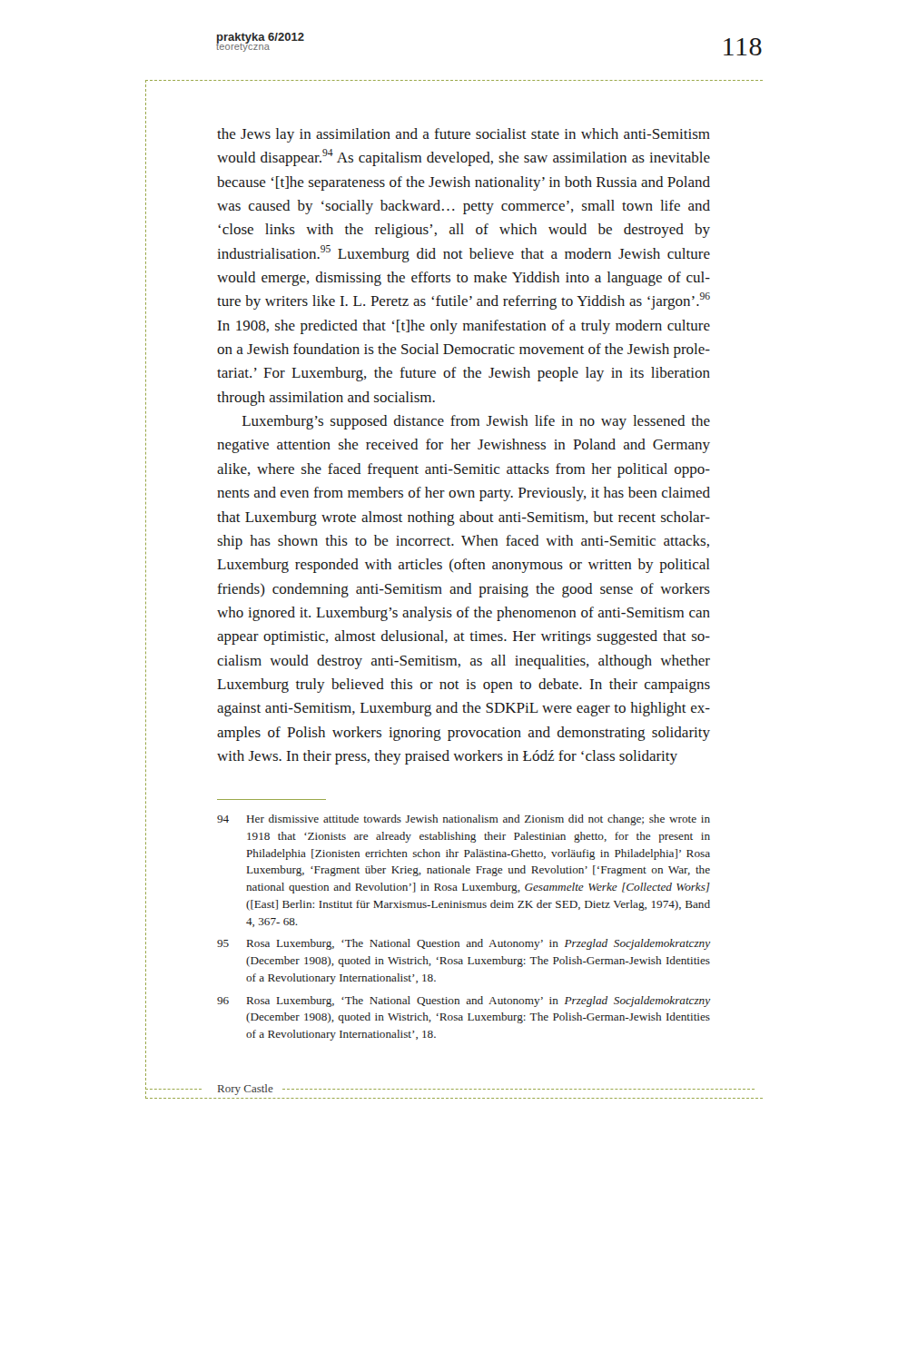praktyka 6/2012 teoretyczna
118
the Jews lay in assimilation and a future socialist state in which anti-Semitism would disappear.94 As capitalism developed, she saw assimilation as inevitable because ‘[t]he separateness of the Jewish nationality’ in both Russia and Poland was caused by ‘socially backward… petty commerce’, small town life and ‘close links with the religious’, all of which would be destroyed by industrialisation.95 Luxemburg did not believe that a modern Jewish culture would emerge, dismissing the efforts to make Yiddish into a language of culture by writers like I. L. Peretz as ‘futile’ and referring to Yiddish as ‘jargon’.96 In 1908, she predicted that ‘[t]he only manifestation of a truly modern culture on a Jewish foundation is the Social Democratic movement of the Jewish proletariat.’ For Luxemburg, the future of the Jewish people lay in its liberation through assimilation and socialism.
Luxemburg’s supposed distance from Jewish life in no way lessened the negative attention she received for her Jewishness in Poland and Germany alike, where she faced frequent anti-Semitic attacks from her political opponents and even from members of her own party. Previously, it has been claimed that Luxemburg wrote almost nothing about anti-Semitism, but recent scholarship has shown this to be incorrect. When faced with anti-Semitic attacks, Luxemburg responded with articles (often anonymous or written by political friends) condemning anti-Semitism and praising the good sense of workers who ignored it. Luxemburg’s analysis of the phenomenon of anti-Semitism can appear optimistic, almost delusional, at times. Her writings suggested that socialism would destroy anti-Semitism, as all inequalities, although whether Luxemburg truly believed this or not is open to debate. In their campaigns against anti-Semitism, Luxemburg and the SDKPiL were eager to highlight examples of Polish workers ignoring provocation and demonstrating solidarity with Jews. In their press, they praised workers in Łódź for ‘class solidarity
94
Her dismissive attitude towards Jewish nationalism and Zionism did not change; she wrote in 1918 that ‘Zionists are already establishing their Palestinian ghetto, for the present in Philadelphia [Zionisten errichten schon ihr Palästina-Ghetto, vorläufig in Philadelphia]’ Rosa Luxemburg, ‘Fragment über Krieg, nationale Frage und Revolution’ [‘Fragment on War, the national question and Revolution’] in Rosa Luxemburg, Gesammelte Werke [Collected Works] ([East] Berlin: Institut für Marxismus-Leninismus deim ZK der SED, Dietz Verlag, 1974), Band 4, 367- 68.
95
Rosa Luxemburg, ‘The National Question and Autonomy’ in Przeglad Socjaldemokratczny (December 1908), quoted in Wistrich, ‘Rosa Luxemburg: The Polish-German-Jewish Identities of a Revolutionary Internationalist’, 18.
96
Rosa Luxemburg, ‘The National Question and Autonomy’ in Przeglad Socjaldemokratczny (December 1908), quoted in Wistrich, ‘Rosa Luxemburg: The Polish-German-Jewish Identities of a Revolutionary Internationalist’, 18.
Rory Castle